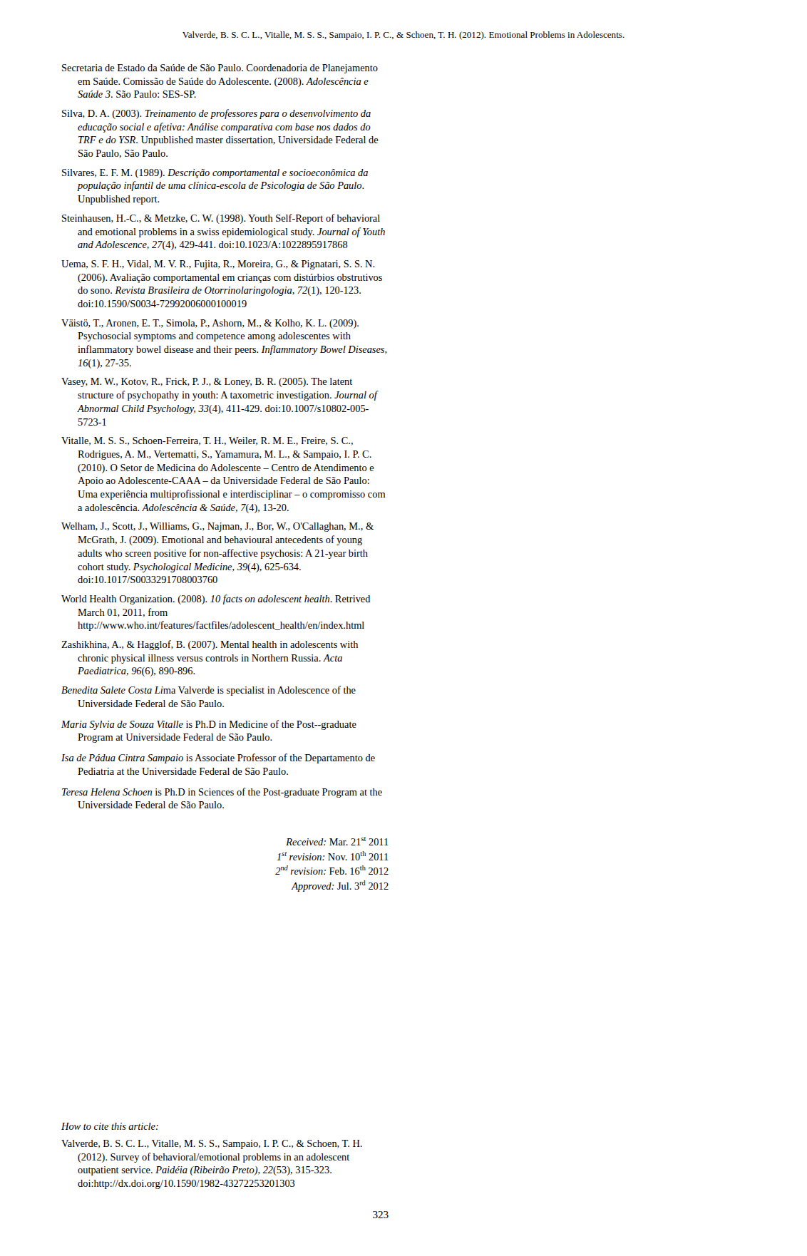Valverde, B. S. C. L., Vitalle, M. S. S., Sampaio, I. P. C., & Schoen, T. H. (2012). Emotional Problems in Adolescents.
Secretaria de Estado da Saúde de São Paulo. Coordenadoria de Planejamento em Saúde. Comissão de Saúde do Adolescente. (2008). Adolescência e Saúde 3. São Paulo: SES-SP.
Silva, D. A. (2003). Treinamento de professores para o desenvolvimento da educação social e afetiva: Análise comparativa com base nos dados do TRF e do YSR. Unpublished master dissertation, Universidade Federal de São Paulo, São Paulo.
Silvares, E. F. M. (1989). Descrição comportamental e socioeconômica da população infantil de uma clínica-escola de Psicologia de São Paulo. Unpublished report.
Steinhausen, H.-C., & Metzke, C. W. (1998). Youth Self-Report of behavioral and emotional problems in a swiss epidemiological study. Journal of Youth and Adolescence, 27(4), 429-441. doi:10.1023/A:1022895917868
Uema, S. F. H., Vidal, M. V. R., Fujita, R., Moreira, G., & Pignatari, S. S. N. (2006). Avaliação comportamental em crianças com distúrbios obstrutivos do sono. Revista Brasileira de Otorrinolaringologia, 72(1), 120-123. doi:10.1590/S0034-72992006000100019
Väistö, T., Aronen, E. T., Simola, P., Ashorn, M., & Kolho, K. L. (2009). Psychosocial symptoms and competence among adolescentes with inflammatory bowel disease and their peers. Inflammatory Bowel Diseases, 16(1), 27-35.
Vasey, M. W., Kotov, R., Frick, P. J., & Loney, B. R. (2005). The latent structure of psychopathy in youth: A taxometric investigation. Journal of Abnormal Child Psychology, 33(4), 411-429. doi:10.1007/s10802-005-5723-1
Vitalle, M. S. S., Schoen-Ferreira, T. H., Weiler, R. M. E., Freire, S. C., Rodrigues, A. M., Vertematti, S., Yamamura, M. L., & Sampaio, I. P. C. (2010). O Setor de Medicina do Adolescente – Centro de Atendimento e Apoio ao Adolescente-CAAA – da Universidade Federal de São Paulo: Uma experiência multiprofissional e interdisciplinar – o compromisso com a adolescência. Adolescência & Saúde, 7(4), 13-20.
Welham, J., Scott, J., Williams, G., Najman, J., Bor, W., O'Callaghan, M., & McGrath, J. (2009). Emotional and behavioural antecedents of young adults who screen positive for non-affective psychosis: A 21-year birth cohort study. Psychological Medicine, 39(4), 625-634. doi:10.1017/S0033291708003760
World Health Organization. (2008). 10 facts on adolescent health. Retrived March 01, 2011, from http://www.who.int/features/factfiles/adolescent_health/en/index.html
Zashikhina, A., & Hagglof, B. (2007). Mental health in adolescents with chronic physical illness versus controls in Northern Russia. Acta Paediatrica, 96(6), 890-896.
Benedita Salete Costa Lima Valverde is specialist in Adolescence of the Universidade Federal de São Paulo.
Maria Sylvia de Souza Vitalle is Ph.D in Medicine of the Post--graduate Program at Universidade Federal de São Paulo.
Isa de Pádua Cintra Sampaio is Associate Professor of the Departamento de Pediatria at the Universidade Federal de São Paulo.
Teresa Helena Schoen is Ph.D in Sciences of the Post-graduate Program at the Universidade Federal de São Paulo.
Received: Mar. 21st 2011
1st revision: Nov. 10th 2011
2nd revision: Feb. 16th 2012
Approved: Jul. 3rd 2012
How to cite this article:
Valverde, B. S. C. L., Vitalle, M. S. S., Sampaio, I. P. C., & Schoen, T. H. (2012). Survey of behavioral/emotional problems in an adolescent outpatient service. Paidéia (Ribeirão Preto), 22(53), 315-323. doi:http://dx.doi.org/10.1590/1982-43272253201303
323